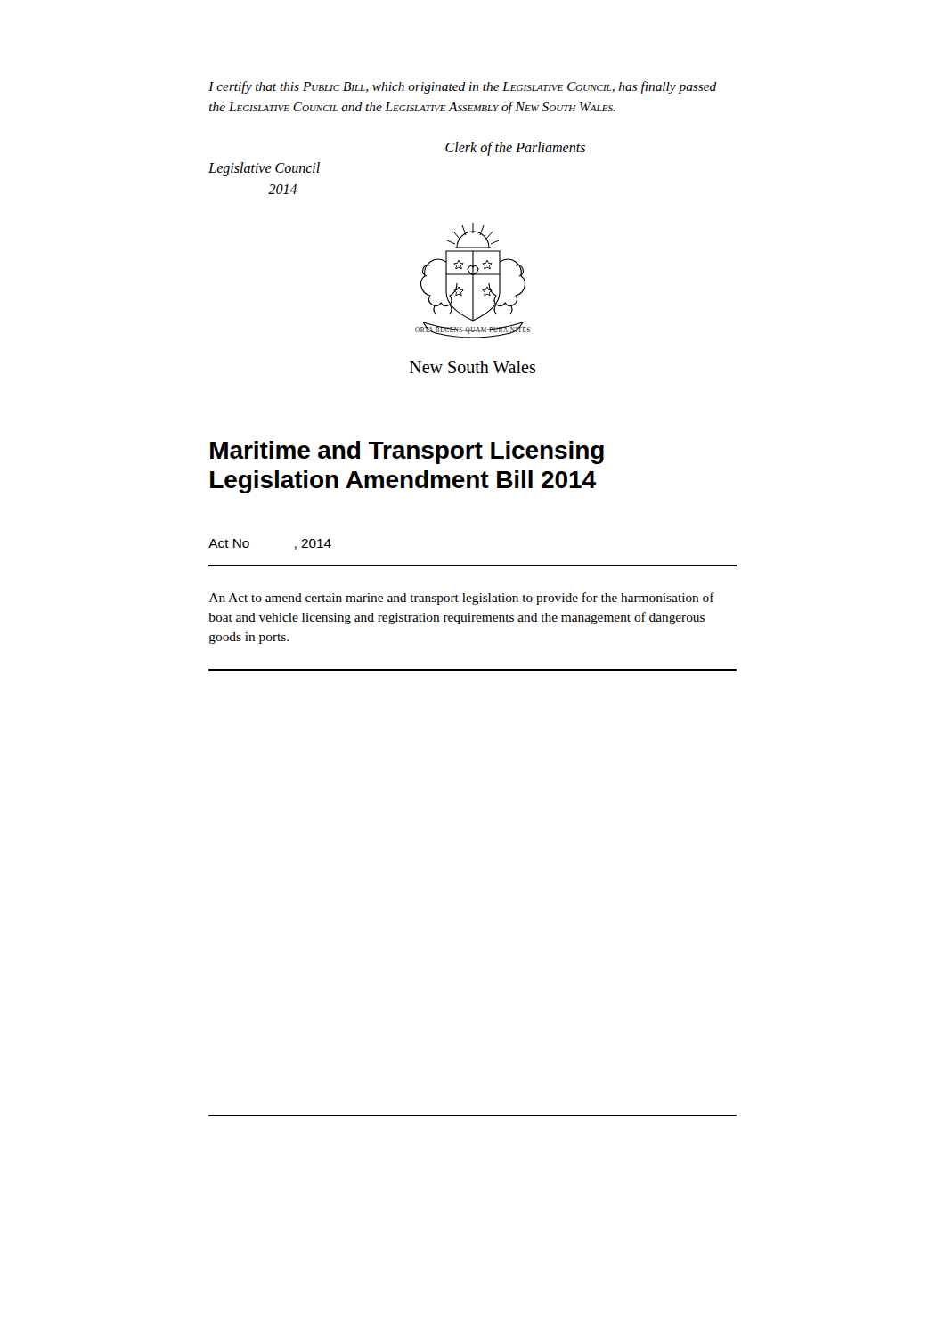I certify that this Public Bill, which originated in the Legislative Council, has finally passed the Legislative Council and the Legislative Assembly of New South Wales.
Clerk of the Parliaments
Legislative Council
2014
ORTA RECENS QUAM PURA NITES
New South Wales
Maritime and Transport Licensing Legislation Amendment Bill 2014
Act No , 2014
An Act to amend certain marine and transport legislation to provide for the harmonisation of boat and vehicle licensing and registration requirements and the management of dangerous goods in ports.